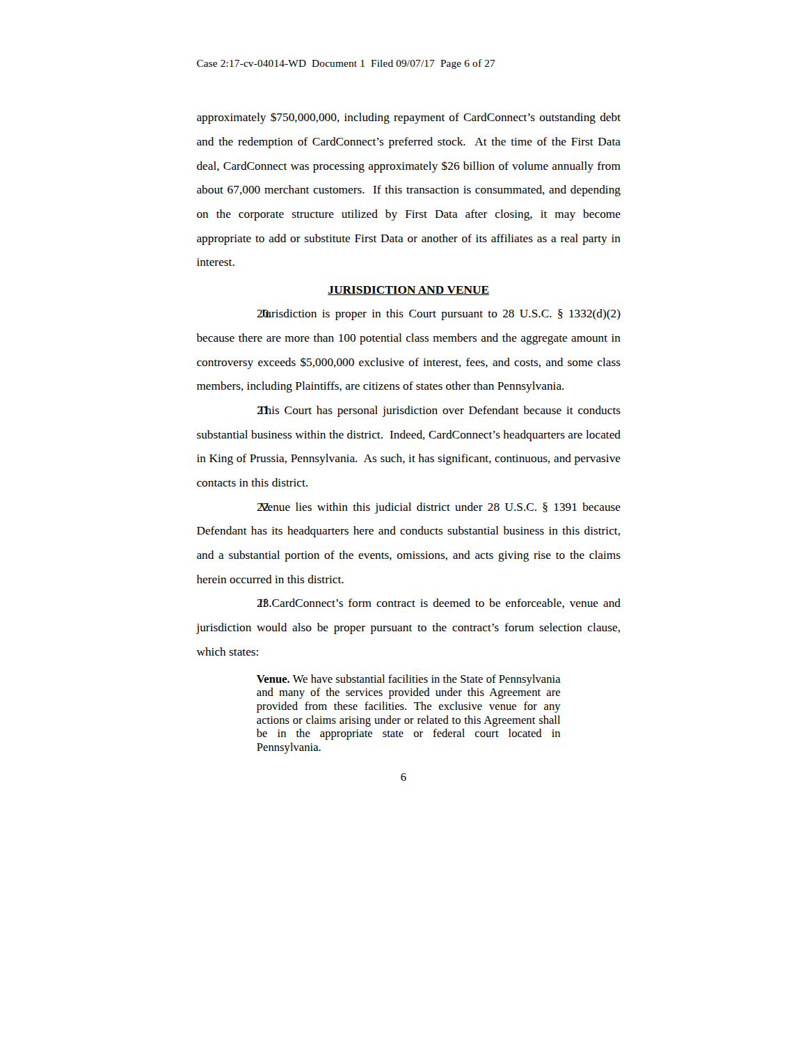Case 2:17-cv-04014-WD Document 1 Filed 09/07/17 Page 6 of 27
approximately $750,000,000, including repayment of CardConnect’s outstanding debt and the redemption of CardConnect’s preferred stock. At the time of the First Data deal, CardConnect was processing approximately $26 billion of volume annually from about 67,000 merchant customers. If this transaction is consummated, and depending on the corporate structure utilized by First Data after closing, it may become appropriate to add or substitute First Data or another of its affiliates as a real party in interest.
JURISDICTION AND VENUE
20. Jurisdiction is proper in this Court pursuant to 28 U.S.C. § 1332(d)(2) because there are more than 100 potential class members and the aggregate amount in controversy exceeds $5,000,000 exclusive of interest, fees, and costs, and some class members, including Plaintiffs, are citizens of states other than Pennsylvania.
21. This Court has personal jurisdiction over Defendant because it conducts substantial business within the district. Indeed, CardConnect’s headquarters are located in King of Prussia, Pennsylvania. As such, it has significant, continuous, and pervasive contacts in this district.
22. Venue lies within this judicial district under 28 U.S.C. § 1391 because Defendant has its headquarters here and conducts substantial business in this district, and a substantial portion of the events, omissions, and acts giving rise to the claims herein occurred in this district.
23. If CardConnect’s form contract is deemed to be enforceable, venue and jurisdiction would also be proper pursuant to the contract’s forum selection clause, which states:
Venue. We have substantial facilities in the State of Pennsylvania and many of the services provided under this Agreement are provided from these facilities. The exclusive venue for any actions or claims arising under or related to this Agreement shall be in the appropriate state or federal court located in Pennsylvania.
6